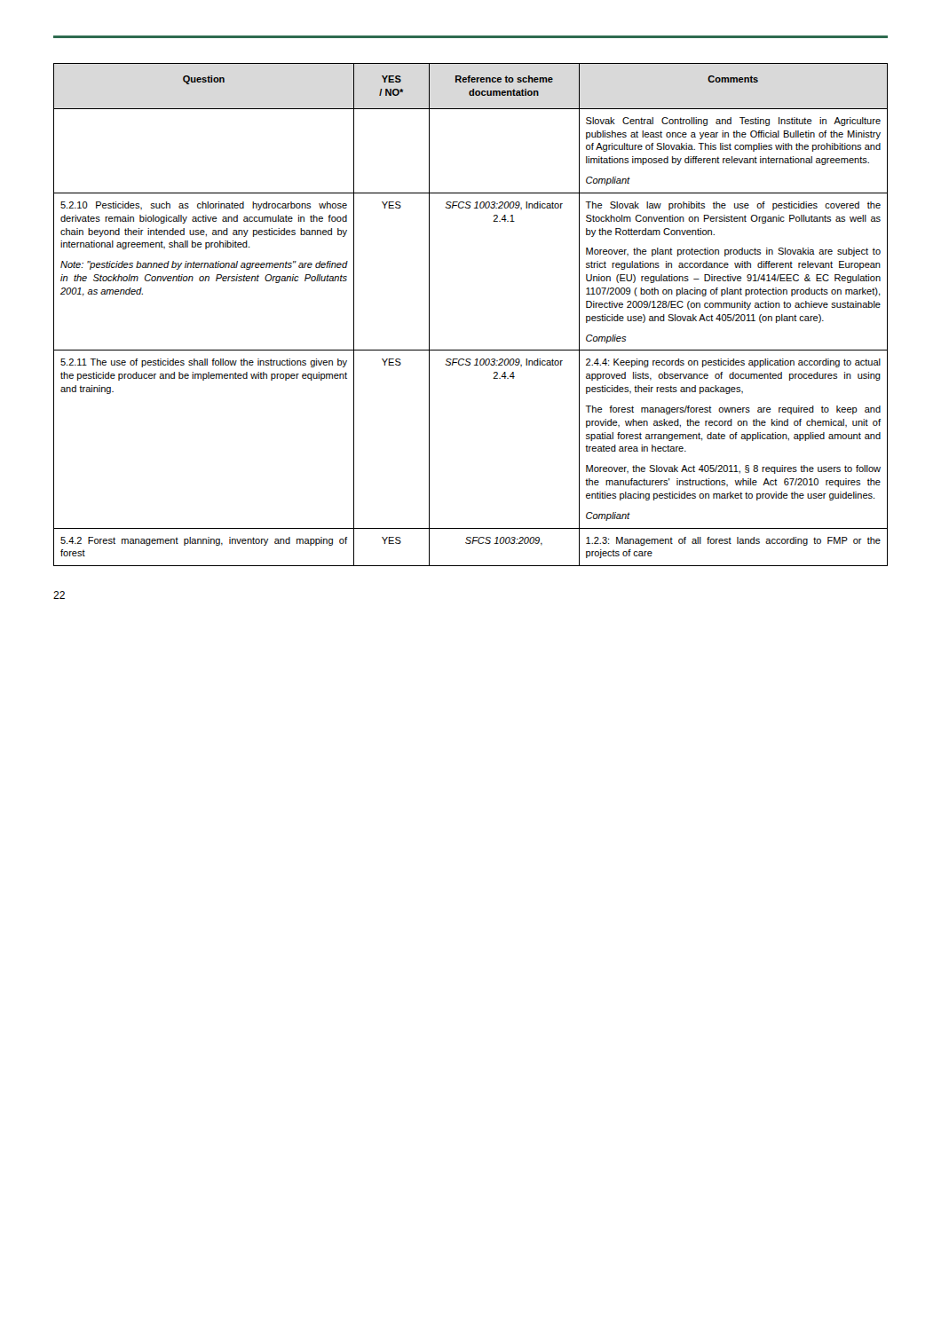| Question | YES / NO* | Reference to scheme documentation | Comments |
| --- | --- | --- | --- |
| | | | Slovak Central Controlling and Testing Institute in Agriculture publishes at least once a year in the Official Bulletin of the Ministry of Agriculture of Slovakia. This list complies with the prohibitions and limitations imposed by different relevant international agreements. Compliant |
| 5.2.10 Pesticides, such as chlorinated hydrocarbons whose derivates remain biologically active and accumulate in the food chain beyond their intended use, and any pesticides banned by international agreement, shall be prohibited. Note: "pesticides banned by international agreements" are defined in the Stockholm Convention on Persistent Organic Pollutants 2001, as amended. | YES | SFCS 1003:2009 , Indicator 2.4.1 | The Slovak law prohibits the use of pesticidies covered the Stockholm Convention on Persistent Organic Pollutants as well as by the Rotterdam Convention. Moreover, the plant protection products in Slovakia are subject to strict regulations in accordance with different relevant European Union (EU) regulations – Directive 91/414/EEC & EC Regulation 1107/2009 ( both on placing of plant protection products on market), Directive 2009/128/EC (on community action to achieve sustainable pesticide use) and Slovak Act 405/2011 (on plant care). Complies |
| 5.2.11 The use of pesticides shall follow the instructions given by the pesticide producer and be implemented with proper equipment and training. | YES | SFCS 1003:2009 , Indicator 2.4.4 | 2.4.4: Keeping records on pesticides application according to actual approved lists, observance of documented procedures in using pesticides, their rests and packages, The forest managers/forest owners are required to keep and provide, when asked, the record on the kind of chemical, unit of spatial forest arrangement, date of application, applied amount and treated area in hectare. Moreover, the Slovak Act 405/2011, § 8 requires the users to follow the manufacturers' instructions, while Act 67/2010 requires the entities placing pesticides on market to provide the user guidelines. Compliant |
| 5.4.2 Forest management planning, inventory and mapping of forest | YES | SFCS 1003:2009 , | 1.2.3: Management of all forest lands according to FMP or the projects of care |
22